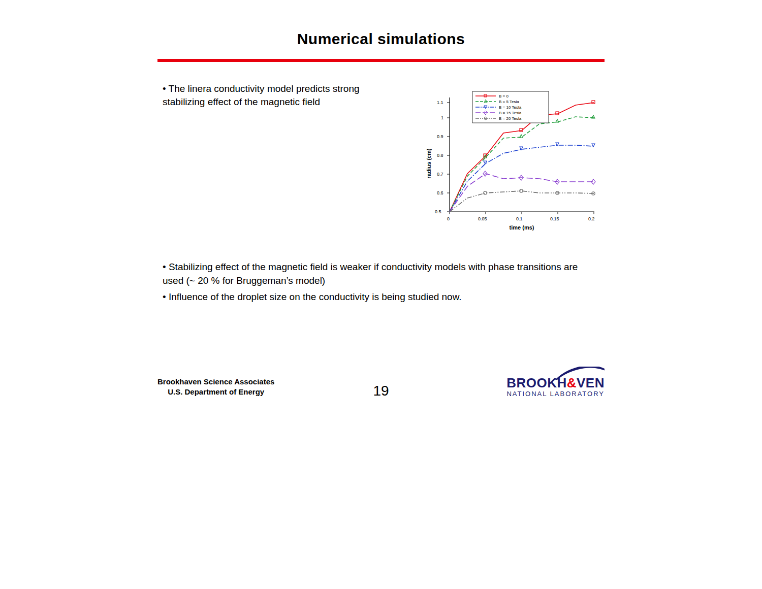Numerical simulations
• The linera conductivity model predicts strong stabilizing effect of the magnetic field
0.5 0.6 0.7 0.8 0.9 1 1.1 0 0.05 0.1 0.15 0.2 radius (cm) time (ms) B = 0 B = 5 Tesla B = 10 Tesla B = 15 Tesla B = 20 Tesla
• Stabilizing effect of the magnetic field is weaker if conductivity models with phase transitions are used (~ 20 % for Bruggeman’s model)
• Influence of the droplet size on the conductivity is being studied now.
Brookhaven Science Associates U.S. Department of Energy
19
BROOKH&VEN
NATIONAL LABORATORY